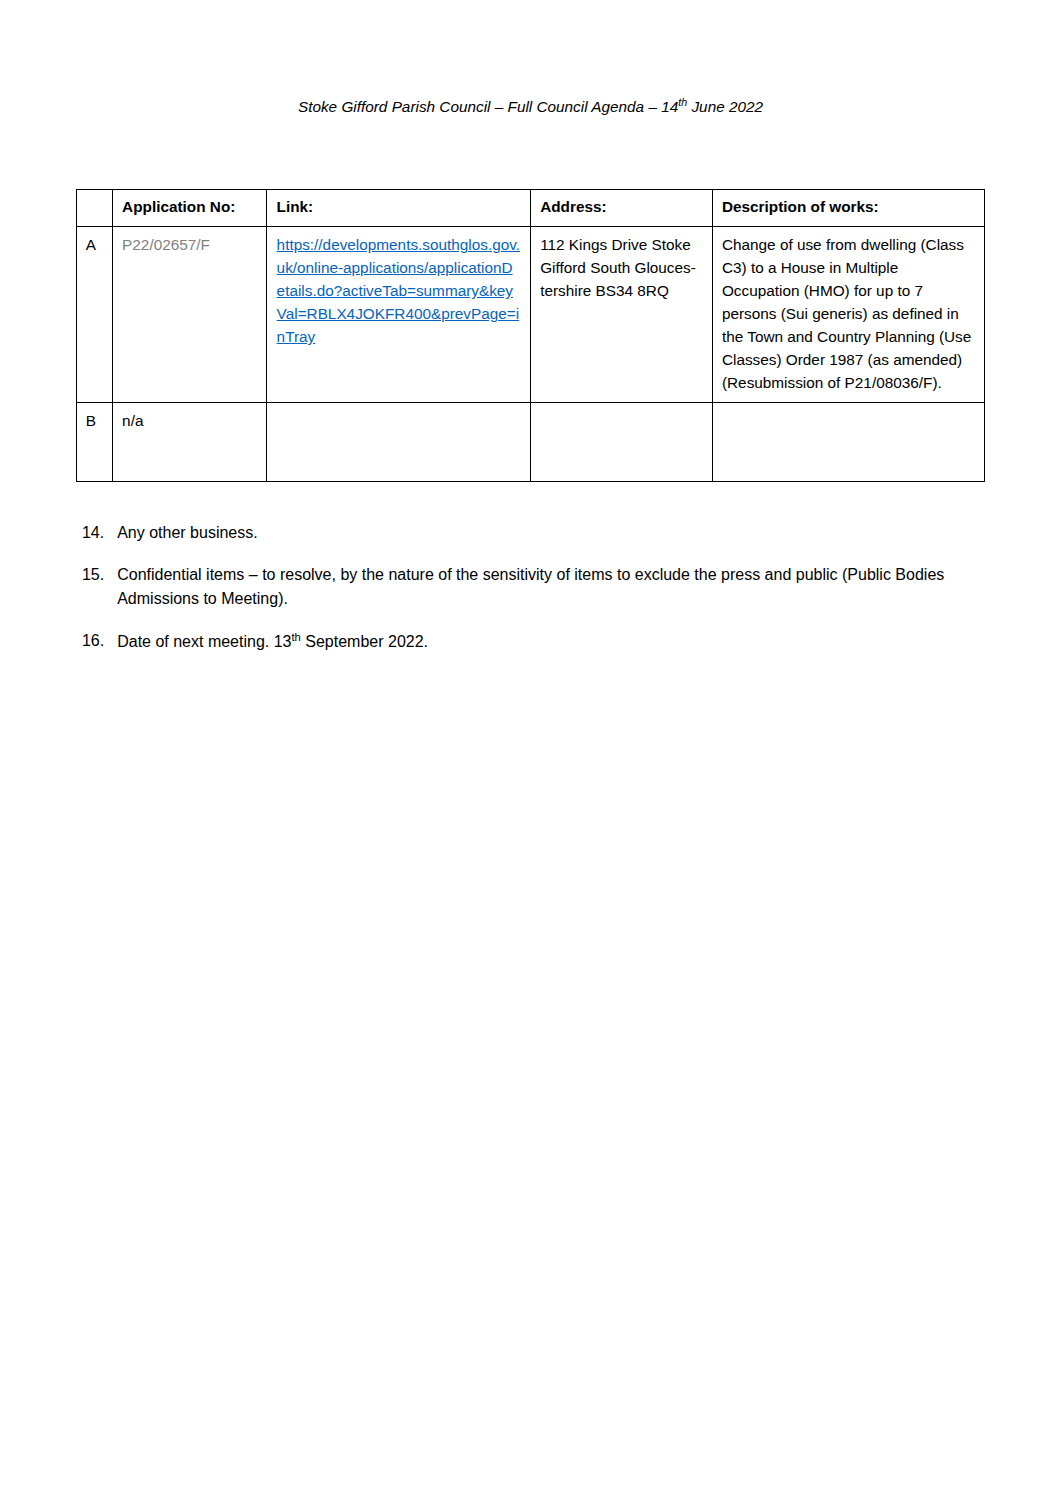Stoke Gifford Parish Council – Full Council Agenda – 14th June 2022
| | Application No: | Link: | Address: | Description of works: |
| --- | --- | --- | --- | --- |
| A | P22/02657/F | https://developments.southglos.gov.uk/online-applica­tions/applicationDetails.do?activeT­ab=summary&keyVal=RBLX4JOKFR400&prevPage=inTray | 112 Kings Drive Stoke Gifford South Glouces­tershire BS34 8RQ | Change of use from dwelling (Class C3) to a House in Multiple Occupation (HMO) for up to 7 persons (Sui generis) as defined in the Town and Country Planning (Use Classes) Order 1987 (as amended) (Resubmission of P21/08036/F). |
| B | n/a | | | |
14. Any other business.
15. Confidential items – to resolve, by the nature of the sensitivity of items to exclude the press and public (Public Bodies Admissions to Meeting).
16. Date of next meeting. 13th September 2022.